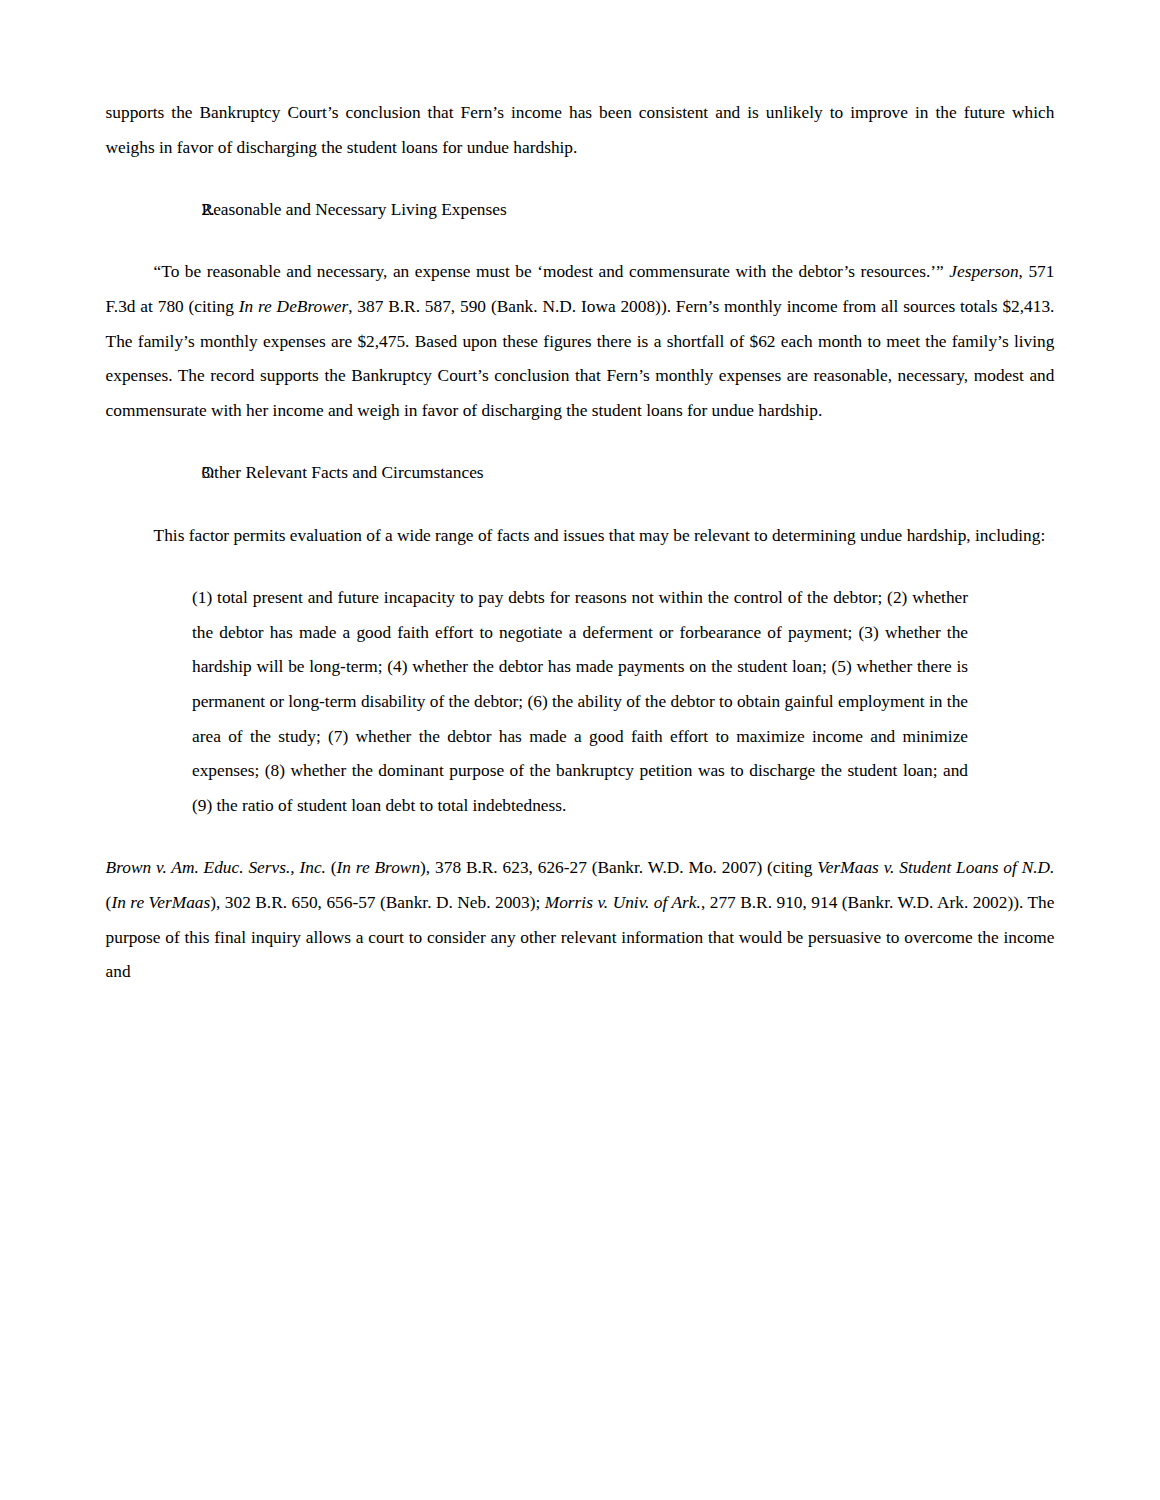supports the Bankruptcy Court’s conclusion that Fern’s income has been consistent and is unlikely to improve in the future which weighs in favor of discharging the student loans for undue hardship.
2. Reasonable and Necessary Living Expenses
“To be reasonable and necessary, an expense must be ‘modest and commensurate with the debtor’s resources.’” Jesperson, 571 F.3d at 780 (citing In re DeBrower, 387 B.R. 587, 590 (Bank. N.D. Iowa 2008)). Fern’s monthly income from all sources totals $2,413. The family’s monthly expenses are $2,475. Based upon these figures there is a shortfall of $62 each month to meet the family’s living expenses. The record supports the Bankruptcy Court’s conclusion that Fern’s monthly expenses are reasonable, necessary, modest and commensurate with her income and weigh in favor of discharging the student loans for undue hardship.
3. Other Relevant Facts and Circumstances
This factor permits evaluation of a wide range of facts and issues that may be relevant to determining undue hardship, including:
(1) total present and future incapacity to pay debts for reasons not within the control of the debtor; (2) whether the debtor has made a good faith effort to negotiate a deferment or forbearance of payment; (3) whether the hardship will be long-term; (4) whether the debtor has made payments on the student loan; (5) whether there is permanent or long-term disability of the debtor; (6) the ability of the debtor to obtain gainful employment in the area of the study; (7) whether the debtor has made a good faith effort to maximize income and minimize expenses; (8) whether the dominant purpose of the bankruptcy petition was to discharge the student loan; and (9) the ratio of student loan debt to total indebtedness.
Brown v. Am. Educ. Servs., Inc. (In re Brown), 378 B.R. 623, 626-27 (Bankr. W.D. Mo. 2007) (citing VerMaas v. Student Loans of N.D. (In re VerMaas), 302 B.R. 650, 656-57 (Bankr. D. Neb. 2003); Morris v. Univ. of Ark., 277 B.R. 910, 914 (Bankr. W.D. Ark. 2002)). The purpose of this final inquiry allows a court to consider any other relevant information that would be persuasive to overcome the income and